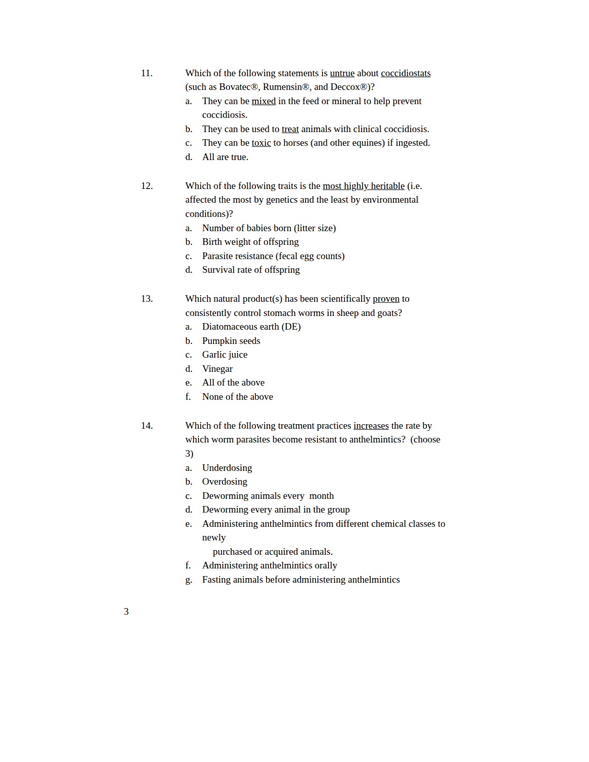11. Which of the following statements is untrue about coccidiostats (such as Bovatec®, Rumensin®, and Deccox®)?
a. They can be mixed in the feed or mineral to help prevent coccidiosis.
b. They can be used to treat animals with clinical coccidiosis.
c. They can be toxic to horses (and other equines) if ingested.
d. All are true.
12. Which of the following traits is the most highly heritable (i.e. affected the most by genetics and the least by environmental conditions)?
a. Number of babies born (litter size)
b. Birth weight of offspring
c. Parasite resistance (fecal egg counts)
d. Survival rate of offspring
13. Which natural product(s) has been scientifically proven to consistently control stomach worms in sheep and goats?
a. Diatomaceous earth (DE)
b. Pumpkin seeds
c. Garlic juice
d. Vinegar
e. All of the above
f. None of the above
14. Which of the following treatment practices increases the rate by which worm parasites become resistant to anthelmintics? (choose 3)
a. Underdosing
b. Overdosing
c. Deworming animals every month
d. Deworming every animal in the group
e. Administering anthelmintics from different chemical classes to newlypurchased or acquired animals.
f. Administering anthelmintics orally
g. Fasting animals before administering anthelmintics
3